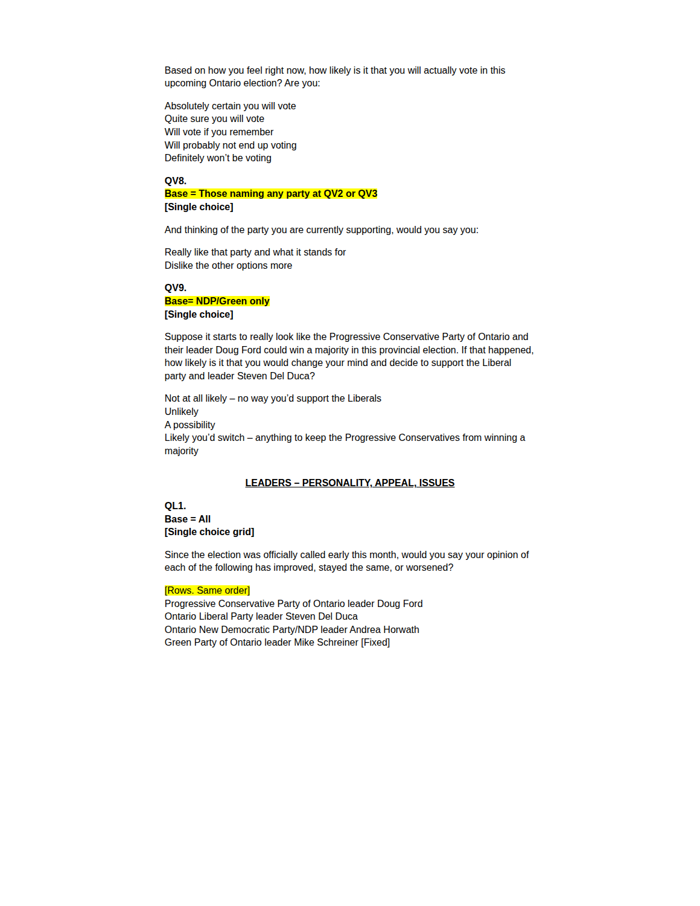Based on how you feel right now, how likely is it that you will actually vote in this upcoming Ontario election? Are you:
Absolutely certain you will vote
Quite sure you will vote
Will vote if you remember
Will probably not end up voting
Definitely won’t be voting
QV8.
Base = Those naming any party at QV2 or QV3
[Single choice]
And thinking of the party you are currently supporting, would you say you:
Really like that party and what it stands for
Dislike the other options more
QV9.
Base= NDP/Green only
[Single choice]
Suppose it starts to really look like the Progressive Conservative Party of Ontario and their leader Doug Ford could win a majority in this provincial election. If that happened, how likely is it that you would change your mind and decide to support the Liberal party and leader Steven Del Duca?
Not at all likely – no way you’d support the Liberals
Unlikely
A possibility
Likely you’d switch – anything to keep the Progressive Conservatives from winning a majority
LEADERS – PERSONALITY, APPEAL, ISSUES
QL1.
Base = All
[Single choice grid]
Since the election was officially called early this month, would you say your opinion of each of the following has improved, stayed the same, or worsened?
[Rows. Same order]
Progressive Conservative Party of Ontario leader Doug Ford
Ontario Liberal Party leader Steven Del Duca
Ontario New Democratic Party/NDP leader Andrea Horwath
Green Party of Ontario leader Mike Schreiner [Fixed]